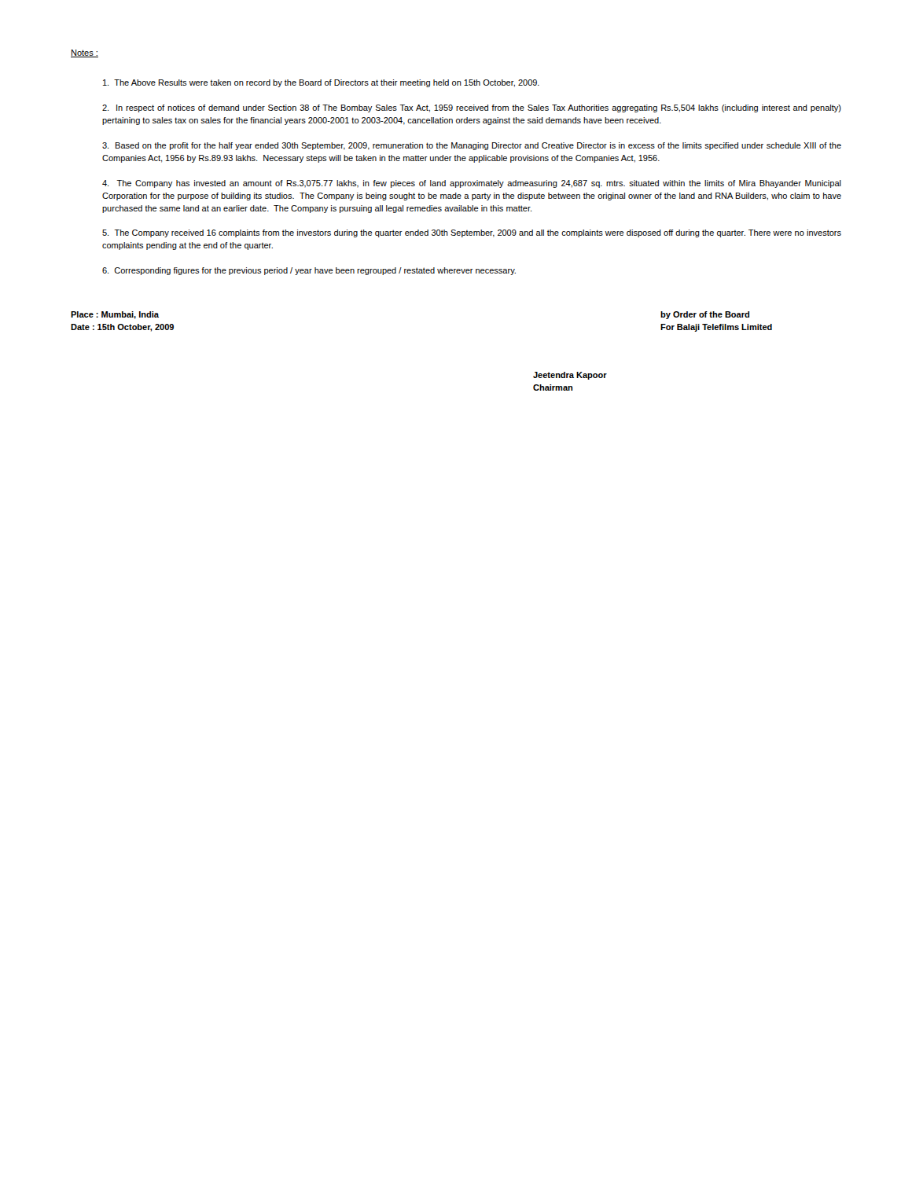Notes :
1. The Above Results were taken on record by the Board of Directors at their meeting held on 15th October, 2009.
2. In respect of notices of demand under Section 38 of The Bombay Sales Tax Act, 1959 received from the Sales Tax Authorities aggregating Rs.5,504 lakhs (including interest and penalty) pertaining to sales tax on sales for the financial years 2000-2001 to 2003-2004, cancellation orders against the said demands have been received.
3. Based on the profit for the half year ended 30th September, 2009, remuneration to the Managing Director and Creative Director is in excess of the limits specified under schedule XIII of the Companies Act, 1956 by Rs.89.93 lakhs. Necessary steps will be taken in the matter under the applicable provisions of the Companies Act, 1956.
4. The Company has invested an amount of Rs.3,075.77 lakhs, in few pieces of land approximately admeasuring 24,687 sq. mtrs. situated within the limits of Mira Bhayander Municipal Corporation for the purpose of building its studios. The Company is being sought to be made a party in the dispute between the original owner of the land and RNA Builders, who claim to have purchased the same land at an earlier date. The Company is pursuing all legal remedies available in this matter.
5. The Company received 16 complaints from the investors during the quarter ended 30th September, 2009 and all the complaints were disposed off during the quarter. There were no investors complaints pending at the end of the quarter.
6. Corresponding figures for the previous period / year have been regrouped / restated wherever necessary.
Place : Mumbai, India
Date : 15th October, 2009
by Order of the Board
For Balaji Telefilms Limited
Jeetendra Kapoor
Chairman